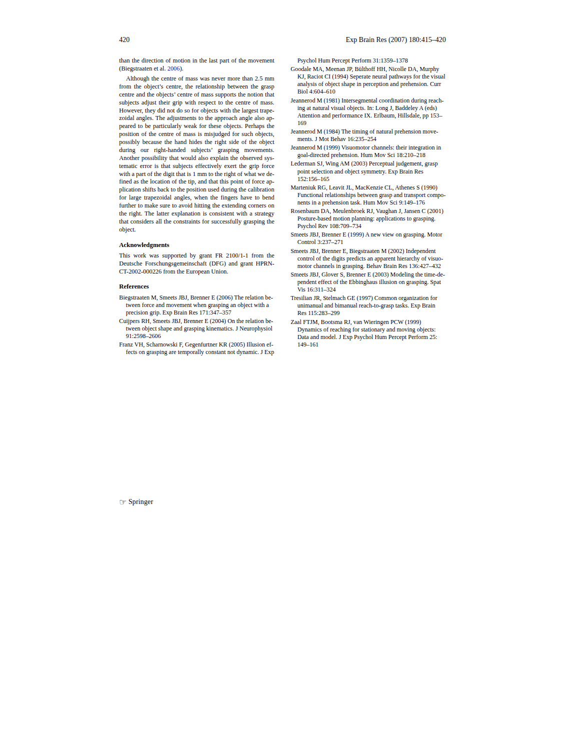420 Exp Brain Res (2007) 180:415–420
than the direction of motion in the last part of the movement (Biegstraaten et al. 2006).
Although the centre of mass was never more than 2.5 mm from the object’s centre, the relationship between the grasp centre and the objects’ centre of mass supports the notion that subjects adjust their grip with respect to the centre of mass. However, they did not do so for objects with the largest trapezoidal angles. The adjustments to the approach angle also appeared to be particularly weak for these objects. Perhaps the position of the centre of mass is misjudged for such objects, possibly because the hand hides the right side of the object during our right-handed subjects’ grasping movements. Another possibility that would also explain the observed systematic error is that subjects effectively exert the grip force with a part of the digit that is 1 mm to the right of what we defined as the location of the tip, and that this point of force application shifts back to the position used during the calibration for large trapezoidal angles, when the fingers have to bend further to make sure to avoid hitting the extending corners on the right. The latter explanation is consistent with a strategy that considers all the constraints for successfully grasping the object.
Acknowledgments
This work was supported by grant FR 2100/1-1 from the Deutsche Forschungsgemeinschaft (DFG) and grant HPRN-CT-2002-000226 from the European Union.
References
Biegstraaten M, Smeets JBJ, Brenner E (2006) The relation between force and movement when grasping an object with a precision grip. Exp Brain Res 171:347–357
Cuijpers RH, Smeets JBJ, Brenner E (2004) On the relation between object shape and grasping kinematics. J Neurophysiol 91:2598–2606
Franz VH, Scharnowski F, Gegenfurtner KR (2005) Illusion effects on grasping are temporally constant not dynamic. J Exp Psychol Hum Percept Perform 31:1359–1378
Goodale MA, Meenan JP, Bülthoff HH, Nicolle DA, Murphy KJ, Raciot CI (1994) Seperate neural pathways for the visual analysis of object shape in perception and prehension. Curr Biol 4:604–610
Jeannerod M (1981) Intersegmental coordination during reaching at natural visual objects. In: Long J, Baddeley A (eds) Attention and performance IX. Erlbaum, Hillsdale, pp 153–169
Jeannerod M (1984) The timing of natural prehension movements. J Mot Behav 16:235–254
Jeannerod M (1999) Visuomotor channels: their integration in goal-directed prehension. Hum Mov Sci 18:210–218
Lederman SJ, Wing AM (2003) Perceptual judgement, grasp point selection and object symmetry. Exp Brain Res 152:156–165
Marteniuk RG, Leavit JL, MacKenzie CL, Athenes S (1990) Functional relationships between grasp and transport components in a prehension task. Hum Mov Sci 9:149–176
Rosenbaum DA, Meulenbroek RJ, Vaughan J, Jansen C (2001) Posture-based motion planning: applications to grasping. Psychol Rev 108:709–734
Smeets JBJ, Brenner E (1999) A new view on grasping. Motor Control 3:237–271
Smeets JBJ, Brenner E, Biegstraaten M (2002) Independent control of the digits predicts an apparent hierarchy of visuomotor channels in grasping. Behav Brain Res 136:427–432
Smeets JBJ, Glover S, Brenner E (2003) Modeling the time-dependent effect of the Ebbinghaus illusion on grasping. Spat Vis 16:311–324
Tresilian JR, Stelmach GE (1997) Common organization for unimanual and bimanual reach-to-grasp tasks. Exp Brain Res 115:283–299
Zaal FTJM, Bootsma RJ, van Wieringen PCW (1999) Dynamics of reaching for stationary and moving objects: Data and model. J Exp Psychol Hum Percept Perform 25: 149–161
☞ Springer